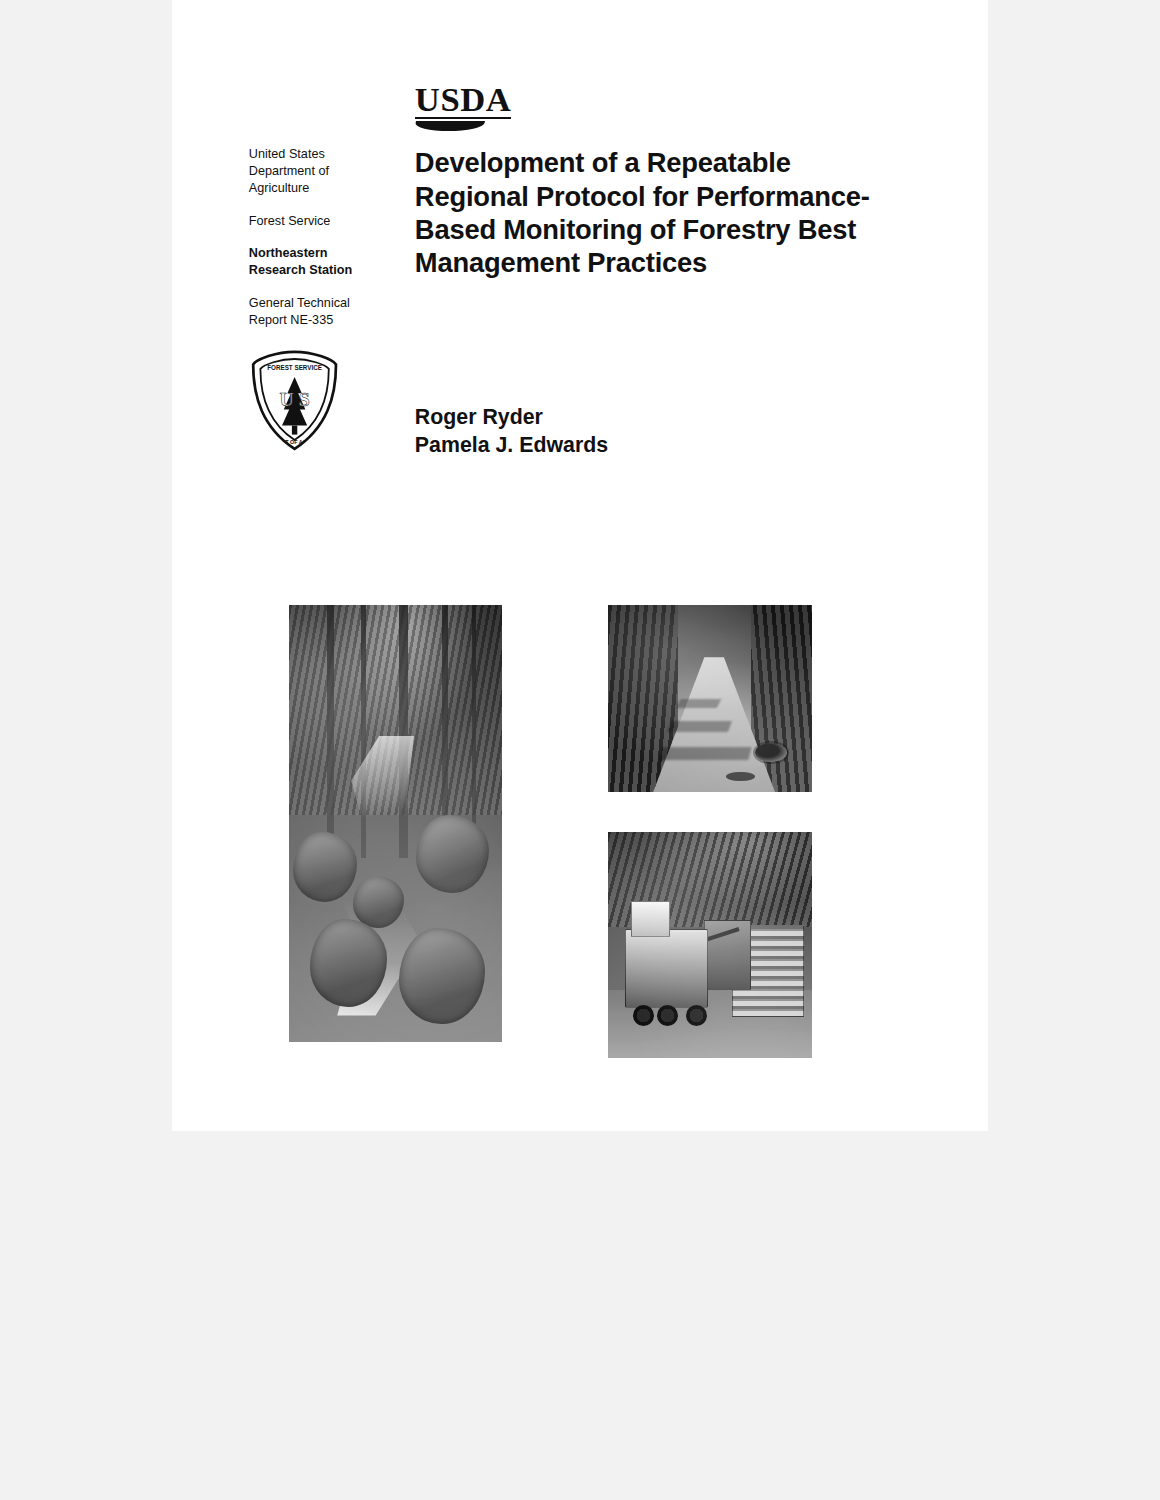USDA
United States
Department of
Agriculture
Forest Service
Northeastern
Research Station
General Technical
Report NE-335
Development of a Repeatable Regional Protocol for Performance-Based Monitoring of Forestry Best Management Practices
FOREST SERVICE DEPARTMENT OF AGRICULTURE U S
Roger Ryder
Pamela J. Edwards